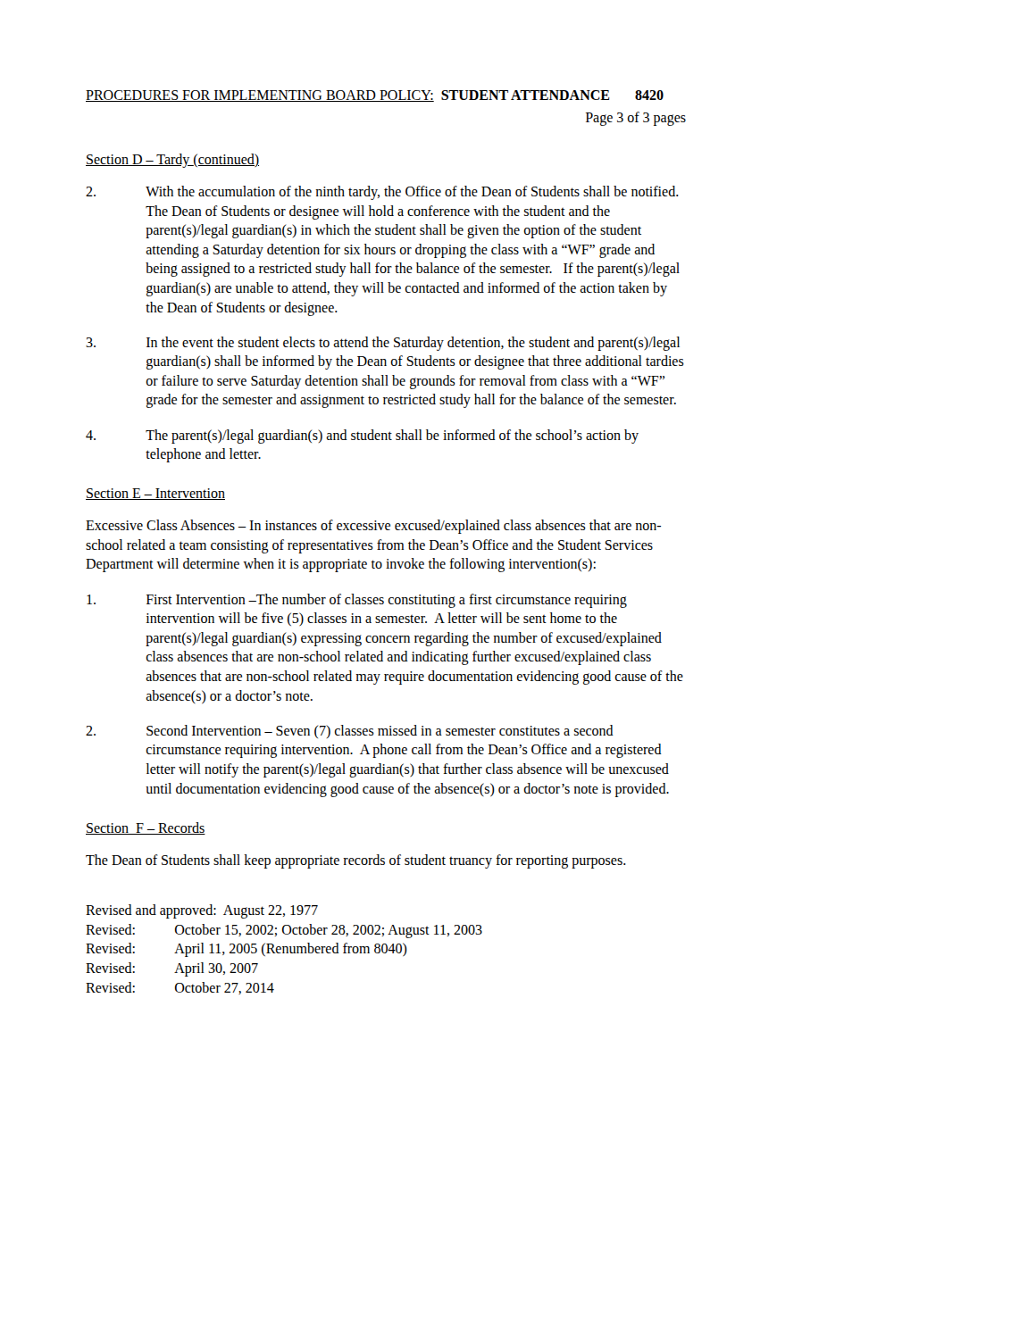PROCEDURES FOR IMPLEMENTING BOARD POLICY: STUDENT ATTENDANCE 8420
Page 3 of 3 pages
Section D – Tardy (continued)
2. With the accumulation of the ninth tardy, the Office of the Dean of Students shall be notified. The Dean of Students or designee will hold a conference with the student and the parent(s)/legal guardian(s) in which the student shall be given the option of the student attending a Saturday detention for six hours or dropping the class with a “WF” grade and being assigned to a restricted study hall for the balance of the semester. If the parent(s)/legal guardian(s) are unable to attend, they will be contacted and informed of the action taken by the Dean of Students or designee.
3. In the event the student elects to attend the Saturday detention, the student and parent(s)/legal guardian(s) shall be informed by the Dean of Students or designee that three additional tardies or failure to serve Saturday detention shall be grounds for removal from class with a “WF” grade for the semester and assignment to restricted study hall for the balance of the semester.
4. The parent(s)/legal guardian(s) and student shall be informed of the school’s action by telephone and letter.
Section E – Intervention
Excessive Class Absences – In instances of excessive excused/explained class absences that are non-school related a team consisting of representatives from the Dean’s Office and the Student Services Department will determine when it is appropriate to invoke the following intervention(s):
1. First Intervention –The number of classes constituting a first circumstance requiring intervention will be five (5) classes in a semester. A letter will be sent home to the parent(s)/legal guardian(s) expressing concern regarding the number of excused/explained class absences that are non-school related and indicating further excused/explained class absences that are non-school related may require documentation evidencing good cause of the absence(s) or a doctor’s note.
2. Second Intervention – Seven (7) classes missed in a semester constitutes a second circumstance requiring intervention. A phone call from the Dean’s Office and a registered letter will notify the parent(s)/legal guardian(s) that further class absence will be unexcused until documentation evidencing good cause of the absence(s) or a doctor’s note is provided.
Section F – Records
The Dean of Students shall keep appropriate records of student truancy for reporting purposes.
Revised and approved: August 22, 1977
Revised: October 15, 2002; October 28, 2002; August 11, 2003
Revised: April 11, 2005 (Renumbered from 8040)
Revised: April 30, 2007
Revised: October 27, 2014